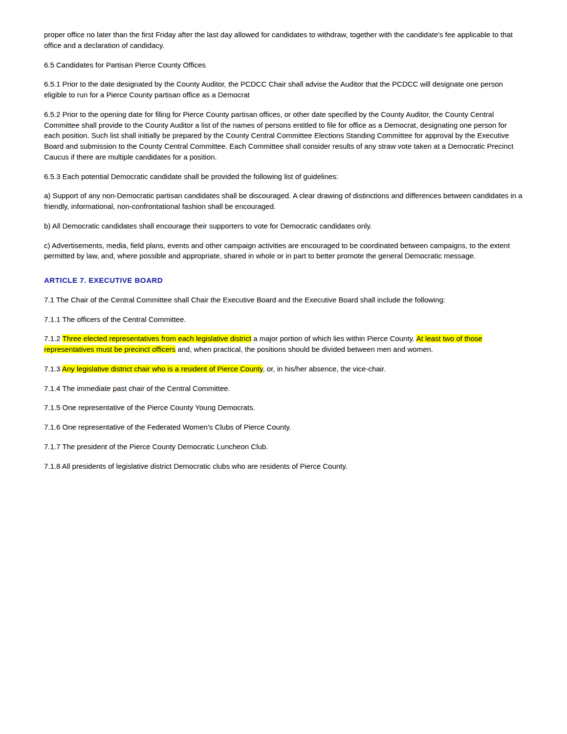proper office no later than the first Friday after the last day allowed for candidates to withdraw, together with the candidate's fee applicable to that office and a declaration of candidacy.
6.5 Candidates for Partisan Pierce County Offices
6.5.1 Prior to the date designated by the County Auditor, the PCDCC Chair shall advise the Auditor that the PCDCC will designate one person eligible to run for a Pierce County partisan office as a Democrat
6.5.2 Prior to the opening date for filing for Pierce County partisan offices, or other date specified by the County Auditor, the County Central Committee shall provide to the County Auditor a list of the names of persons entitled to file for office as a Democrat, designating one person for each position. Such list shall initially be prepared by the County Central Committee Elections Standing Committee for approval by the Executive Board and submission to the County Central Committee. Each Committee shall consider results of any straw vote taken at a Democratic Precinct Caucus if there are multiple candidates for a position.
6.5.3 Each potential Democratic candidate shall be provided the following list of guidelines:
a) Support of any non-Democratic partisan candidates shall be discouraged. A clear drawing of distinctions and differences between candidates in a friendly, informational, non-confrontational fashion shall be encouraged.
b) All Democratic candidates shall encourage their supporters to vote for Democratic candidates only.
c) Advertisements, media, field plans, events and other campaign activities are encouraged to be coordinated between campaigns, to the extent permitted by law, and, where possible and appropriate, shared in whole or in part to better promote the general Democratic message.
ARTICLE 7. EXECUTIVE BOARD
7.1 The Chair of the Central Committee shall Chair the Executive Board and the Executive Board shall include the following:
7.1.1 The officers of the Central Committee.
7.1.2 Three elected representatives from each legislative district a major portion of which lies within Pierce County. At least two of those representatives must be precinct officers and, when practical, the positions should be divided between men and women.
7.1.3 Any legislative district chair who is a resident of Pierce County, or, in his/her absence, the vice-chair.
7.1.4 The immediate past chair of the Central Committee.
7.1.5 One representative of the Pierce County Young Democrats.
7.1.6 One representative of the Federated Women's Clubs of Pierce County.
7.1.7 The president of the Pierce County Democratic Luncheon Club.
7.1.8 All presidents of legislative district Democratic clubs who are residents of Pierce County.